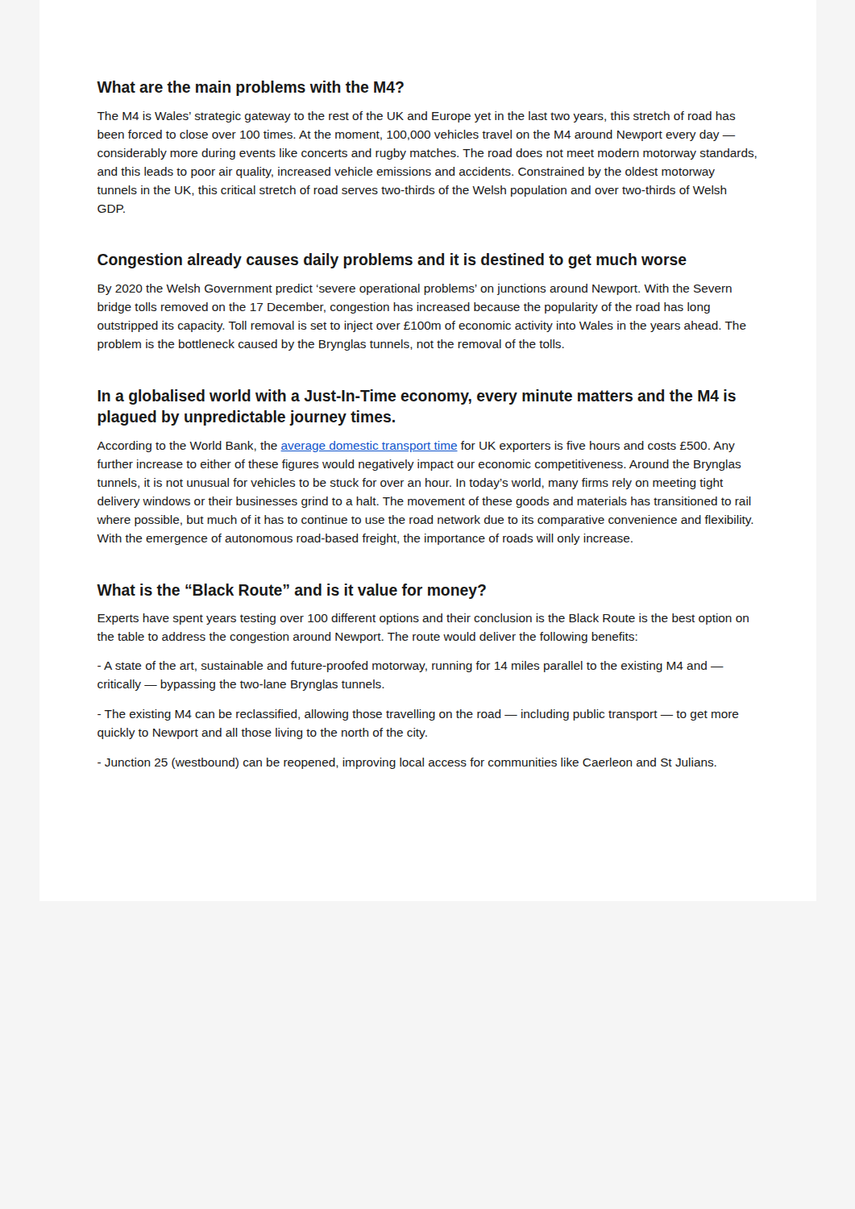What are the main problems with the M4?
The M4 is Wales’ strategic gateway to the rest of the UK and Europe yet in the last two years, this stretch of road has been forced to close over 100 times. At the moment, 100,000 vehicles travel on the M4 around Newport every day — considerably more during events like concerts and rugby matches. The road does not meet modern motorway standards, and this leads to poor air quality, increased vehicle emissions and accidents. Constrained by the oldest motorway tunnels in the UK, this critical stretch of road serves two-thirds of the Welsh population and over two-thirds of Welsh GDP.
Congestion already causes daily problems and it is destined to get much worse
By 2020 the Welsh Government predict ‘severe operational problems’ on junctions around Newport. With the Severn bridge tolls removed on the 17 December, congestion has increased because the popularity of the road has long outstripped its capacity. Toll removal is set to inject over £100m of economic activity into Wales in the years ahead. The problem is the bottleneck caused by the Brynglas tunnels, not the removal of the tolls.
In a globalised world with a Just-In-Time economy, every minute matters and the M4 is plagued by unpredictable journey times.
According to the World Bank, the average domestic transport time for UK exporters is five hours and costs £500. Any further increase to either of these figures would negatively impact our economic competitiveness. Around the Brynglas tunnels, it is not unusual for vehicles to be stuck for over an hour. In today’s world, many firms rely on meeting tight delivery windows or their businesses grind to a halt. The movement of these goods and materials has transitioned to rail where possible, but much of it has to continue to use the road network due to its comparative convenience and flexibility. With the emergence of autonomous road-based freight, the importance of roads will only increase.
What is the “Black Route” and is it value for money?
Experts have spent years testing over 100 different options and their conclusion is the Black Route is the best option on the table to address the congestion around Newport. The route would deliver the following benefits:
- A state of the art, sustainable and future-proofed motorway, running for 14 miles parallel to the existing M4 and — critically — bypassing the two-lane Brynglas tunnels.
- The existing M4 can be reclassified, allowing those travelling on the road — including public transport — to get more quickly to Newport and all those living to the north of the city.
- Junction 25 (westbound) can be reopened, improving local access for communities like Caerleon and St Julians.